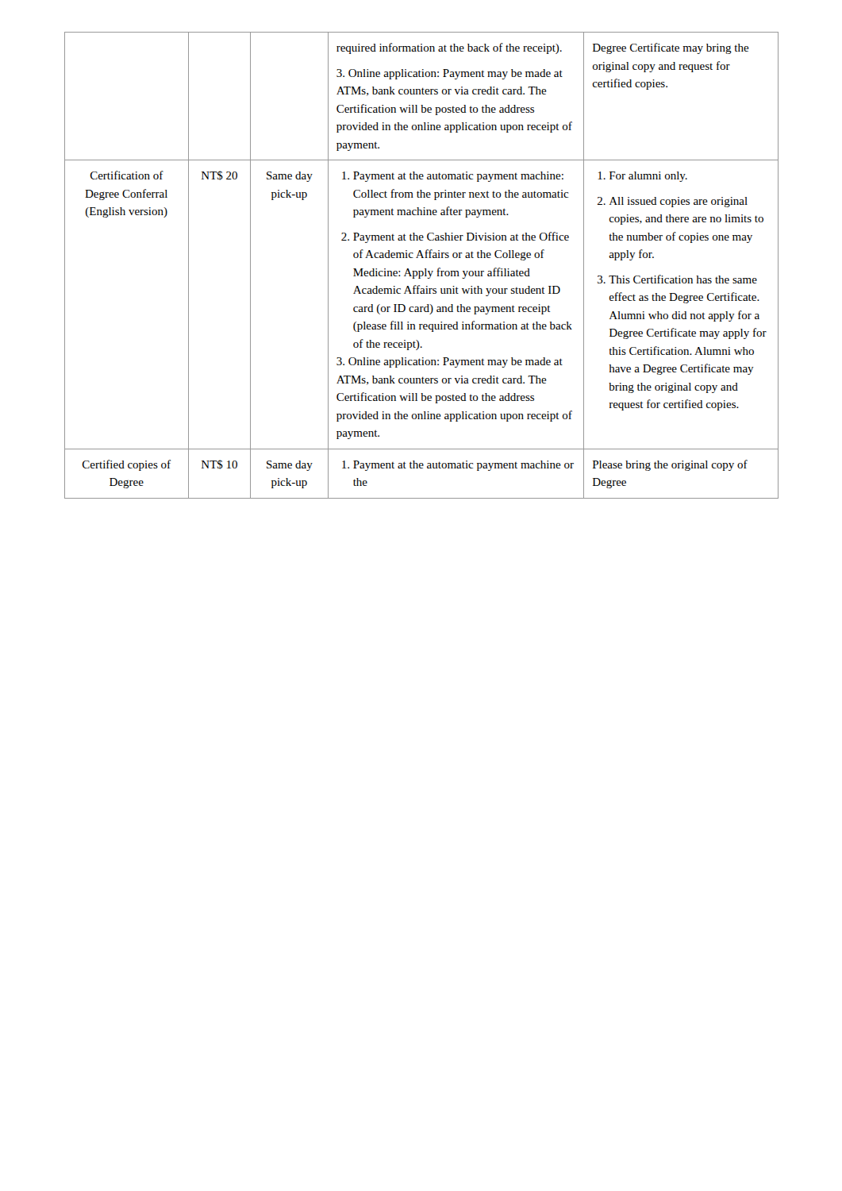| | | | required information at the back of the receipt). 3. Online application: Payment may be made at ATMs, bank counters or via credit card. The Certification will be posted to the address provided in the online application upon receipt of payment. | Degree Certificate may bring the original copy and request for certified copies. |
| Certification of Degree Conferral (English version) | NT$ 20 | Same day pick-up | Payment at the automatic payment machine: Collect from the printer next to the automatic payment machine after payment. Payment at the Cashier Division at the Office of Academic Affairs or at the College of Medicine: Apply from your affiliated Academic Affairs unit with your student ID card (or ID card) and the payment receipt (please fill in required information at the back of the receipt). 3. Online application: Payment may be made at ATMs, bank counters or via credit card. The Certification will be posted to the address provided in the online application upon receipt of payment. | For alumni only. All issued copies are original copies, and there are no limits to the number of copies one may apply for. This Certification has the same effect as the Degree Certificate. Alumni who did not apply for a Degree Certificate may apply for this Certification. Alumni who have a Degree Certificate may bring the original copy and request for certified copies. |
| Certified copies of Degree | NT$ 10 | Same day pick-up | Payment at the automatic payment machine or the | Please bring the original copy of Degree |